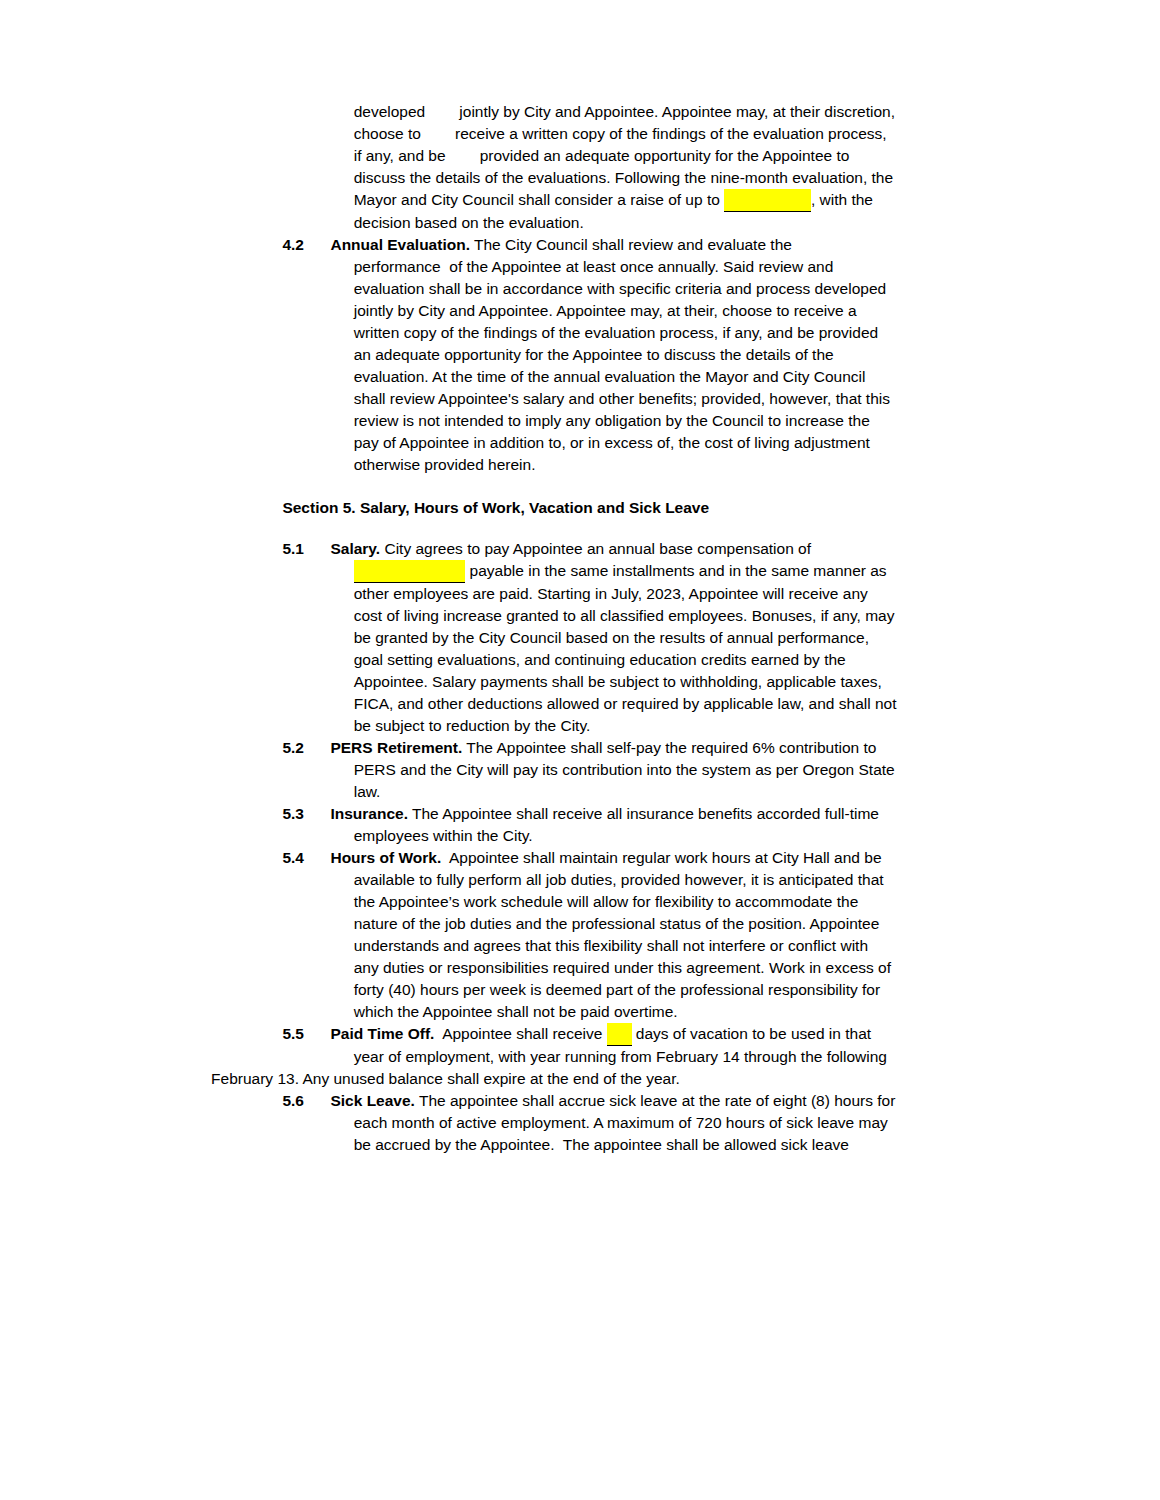developed jointly by City and Appointee. Appointee may, at their discretion, choose to receive a written copy of the findings of the evaluation process, if any, and be provided an adequate opportunity for the Appointee to discuss the details of the evaluations. Following the nine-month evaluation, the Mayor and City Council shall consider a raise of up to , with the decision based on the evaluation.
4.2 Annual Evaluation. The City Council shall review and evaluate the performance of the Appointee at least once annually. Said review and evaluation shall be in accordance with specific criteria and process developed jointly by City and Appointee. Appointee may, at their, choose to receive a written copy of the findings of the evaluation process, if any, and be provided an adequate opportunity for the Appointee to discuss the details of the evaluation. At the time of the annual evaluation the Mayor and City Council shall review Appointee's salary and other benefits; provided, however, that this review is not intended to imply any obligation by the Council to increase the pay of Appointee in addition to, or in excess of, the cost of living adjustment otherwise provided herein.
Section 5. Salary, Hours of Work, Vacation and Sick Leave
5.1 Salary. City agrees to pay Appointee an annual base compensation of payable in the same installments and in the same manner as other employees are paid. Starting in July, 2023, Appointee will receive any cost of living increase granted to all classified employees. Bonuses, if any, may be granted by the City Council based on the results of annual performance, goal setting evaluations, and continuing education credits earned by the Appointee. Salary payments shall be subject to withholding, applicable taxes, FICA, and other deductions allowed or required by applicable law, and shall not be subject to reduction by the City.
5.2 PERS Retirement. The Appointee shall self-pay the required 6% contribution to PERS and the City will pay its contribution into the system as per Oregon State law.
5.3 Insurance. The Appointee shall receive all insurance benefits accorded full-time employees within the City.
5.4 Hours of Work. Appointee shall maintain regular work hours at City Hall and be available to fully perform all job duties, provided however, it is anticipated that the Appointee’s work schedule will allow for flexibility to accommodate the nature of the job duties and the professional status of the position. Appointee understands and agrees that this flexibility shall not interfere or conflict with any duties or responsibilities required under this agreement. Work in excess of forty (40) hours per week is deemed part of the professional responsibility for which the Appointee shall not be paid overtime.
5.5 Paid Time Off. Appointee shall receive days of vacation to be used in that year of employment, with year running from February 14 through the following
February 13. Any unused balance shall expire at the end of the year.
5.6 Sick Leave. The appointee shall accrue sick leave at the rate of eight (8) hours for each month of active employment. A maximum of 720 hours of sick leave may be accrued by the Appointee. The appointee shall be allowed sick leave